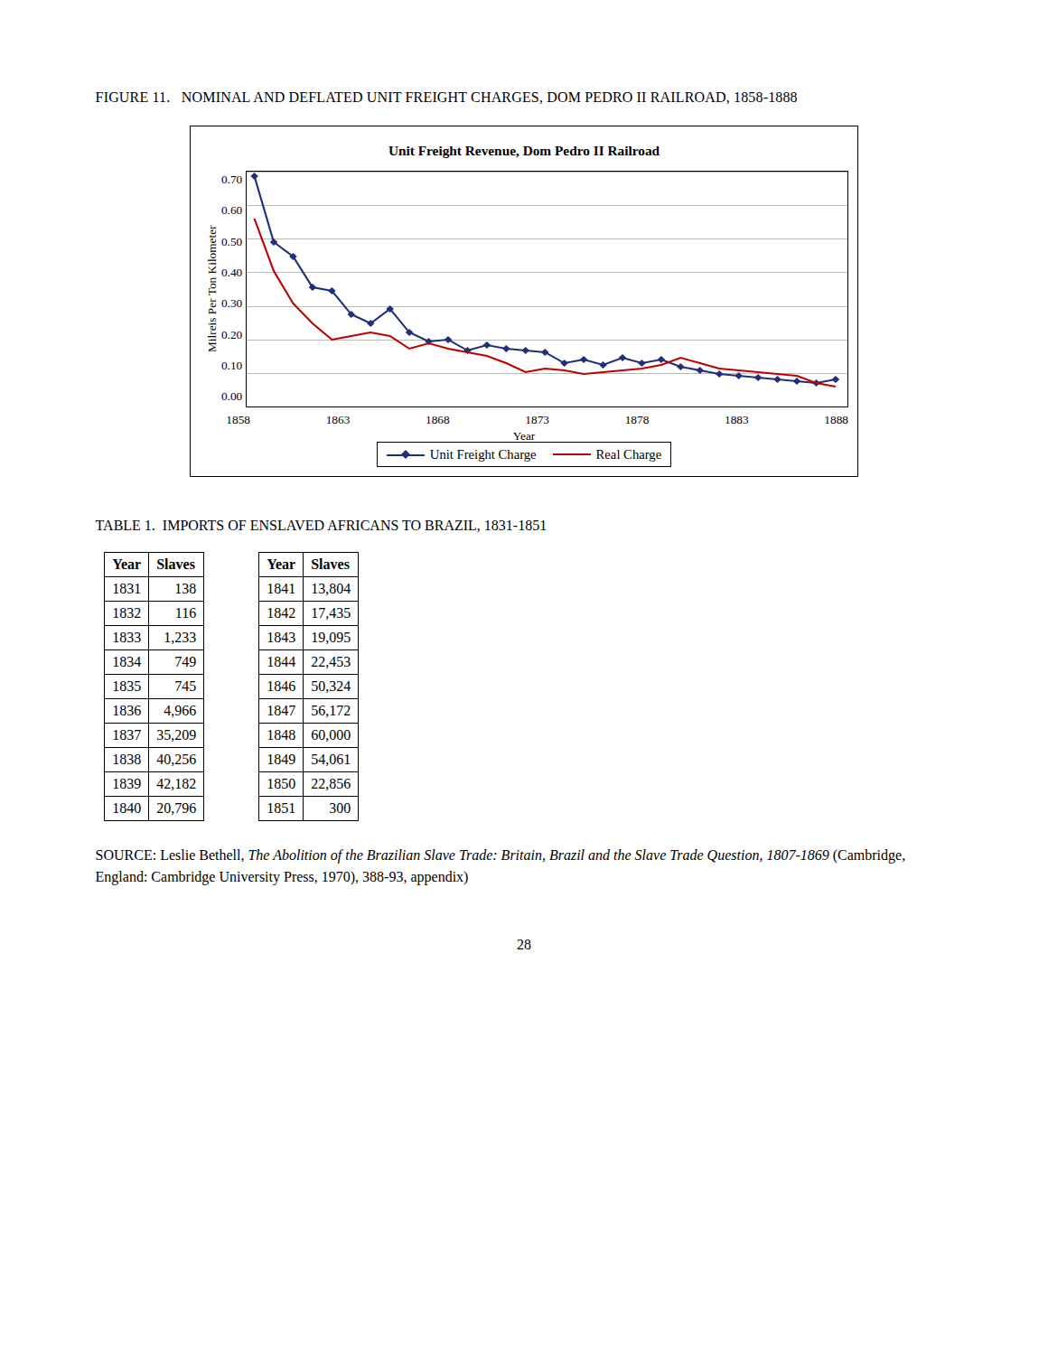FIGURE 11. NOMINAL AND DEFLATED UNIT FREIGHT CHARGES, DOM PEDRO II RAILROAD, 1858-1888
Unit Freight Revenue, Dom Pedro II Railroad
Milreis Per Ton Kilometer
0.70 0.60 0.50 0.40 0.30 0.20 0.10 0.00
1858 1863 1868 1873 1878 1883 1888
Year
Unit Freight Charge Real Charge
TABLE 1. IMPORTS OF ENSLAVED AFRICANS TO BRAZIL, 1831-1851
| Year | Slaves |
| --- | --- |
| 1831 | 138 |
| 1832 | 116 |
| 1833 | 1,233 |
| 1834 | 749 |
| 1835 | 745 |
| 1836 | 4,966 |
| 1837 | 35,209 |
| 1838 | 40,256 |
| 1839 | 42,182 |
| 1840 | 20,796 |
| Year | Slaves |
| --- | --- |
| 1841 | 13,804 |
| 1842 | 17,435 |
| 1843 | 19,095 |
| 1844 | 22,453 |
| 1846 | 50,324 |
| 1847 | 56,172 |
| 1848 | 60,000 |
| 1849 | 54,061 |
| 1850 | 22,856 |
| 1851 | 300 |
SOURCE: Leslie Bethell, The Abolition of the Brazilian Slave Trade: Britain, Brazil and the Slave Trade Question, 1807-1869 (Cambridge, England: Cambridge University Press, 1970), 388-93, appendix)
28